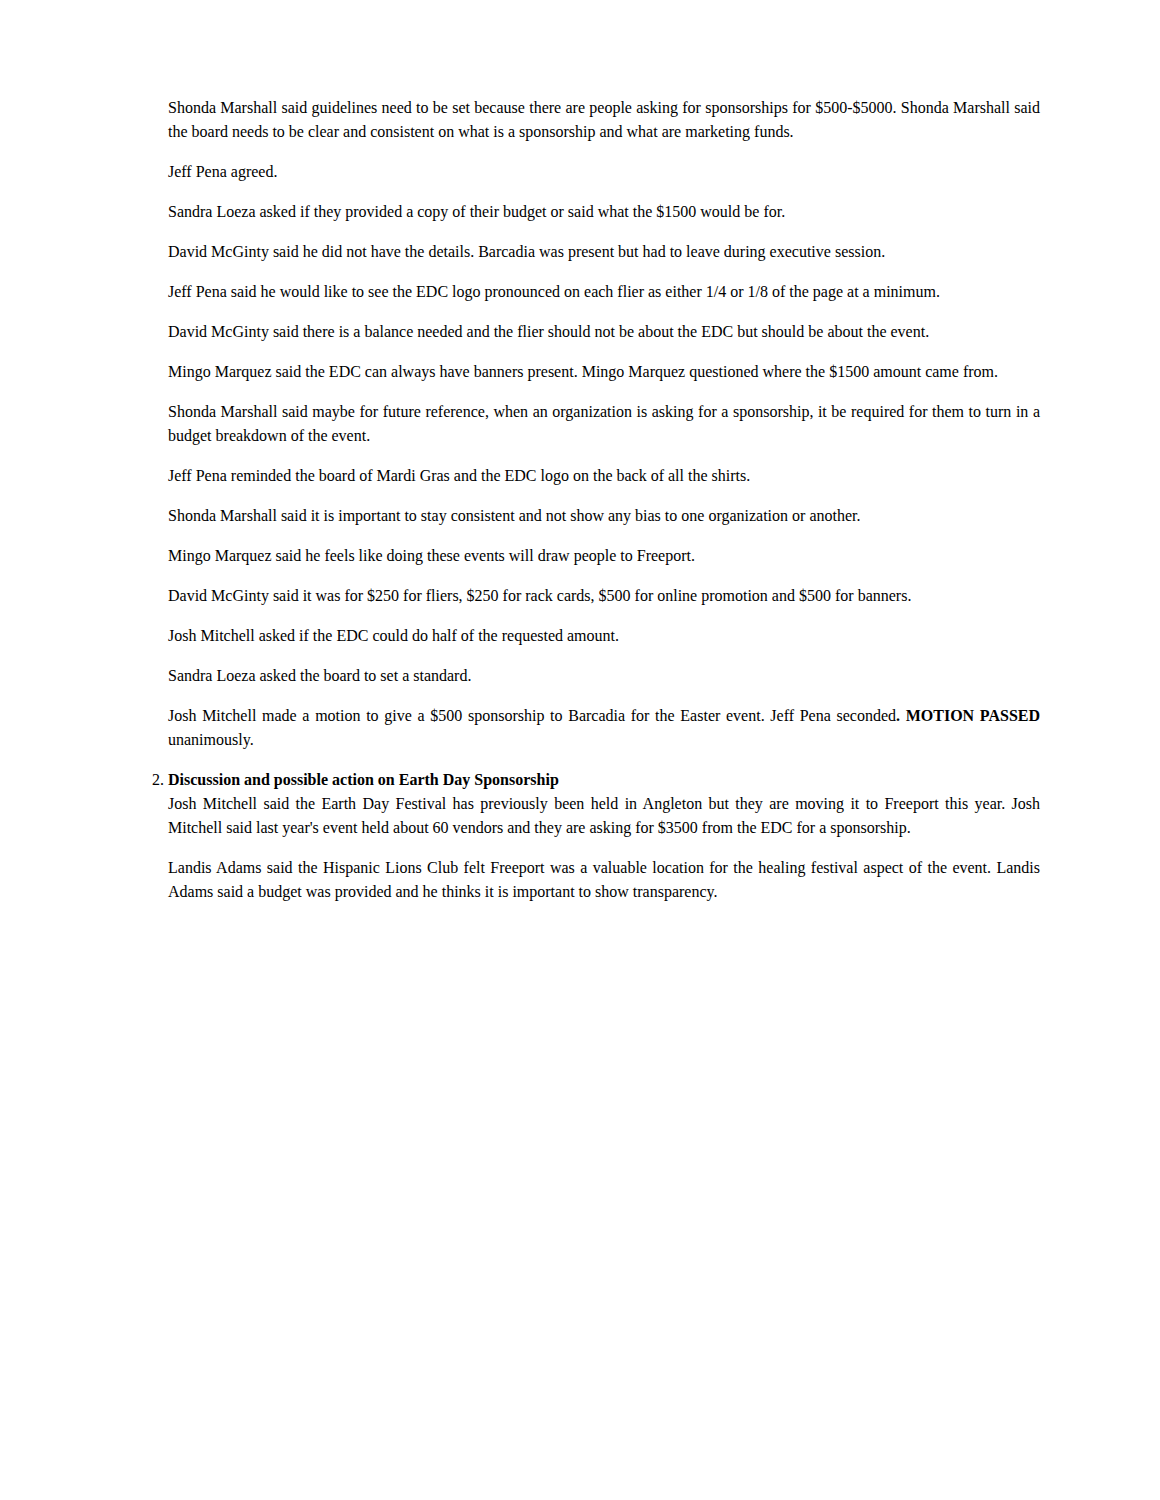Shonda Marshall said guidelines need to be set because there are people asking for sponsorships for $500-$5000. Shonda Marshall said the board needs to be clear and consistent on what is a sponsorship and what are marketing funds.
Jeff Pena agreed.
Sandra Loeza asked if they provided a copy of their budget or said what the $1500 would be for.
David McGinty said he did not have the details. Barcadia was present but had to leave during executive session.
Jeff Pena said he would like to see the EDC logo pronounced on each flier as either 1/4 or 1/8 of the page at a minimum.
David McGinty said there is a balance needed and the flier should not be about the EDC but should be about the event.
Mingo Marquez said the EDC can always have banners present. Mingo Marquez questioned where the $1500 amount came from.
Shonda Marshall said maybe for future reference, when an organization is asking for a sponsorship, it be required for them to turn in a budget breakdown of the event.
Jeff Pena reminded the board of Mardi Gras and the EDC logo on the back of all the shirts.
Shonda Marshall said it is important to stay consistent and not show any bias to one organization or another.
Mingo Marquez said he feels like doing these events will draw people to Freeport.
David McGinty said it was for $250 for fliers, $250 for rack cards, $500 for online promotion and $500 for banners.
Josh Mitchell asked if the EDC could do half of the requested amount.
Sandra Loeza asked the board to set a standard.
Josh Mitchell made a motion to give a $500 sponsorship to Barcadia for the Easter event. Jeff Pena seconded. MOTION PASSED unanimously.
Discussion and possible action on Earth Day Sponsorship
Josh Mitchell said the Earth Day Festival has previously been held in Angleton but they are moving it to Freeport this year. Josh Mitchell said last year's event held about 60 vendors and they are asking for $3500 from the EDC for a sponsorship.
Landis Adams said the Hispanic Lions Club felt Freeport was a valuable location for the healing festival aspect of the event. Landis Adams said a budget was provided and he thinks it is important to show transparency.